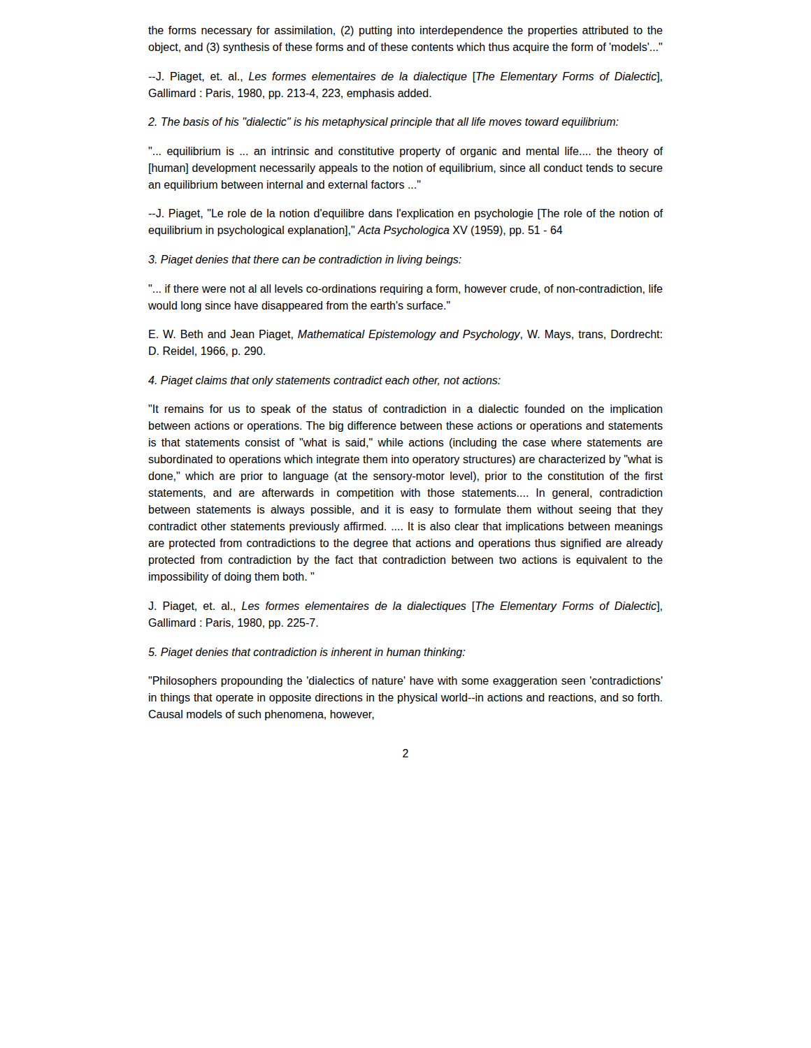the forms necessary for assimilation, (2) putting into interdependence the properties attributed to the object, and (3) synthesis of these forms and of these contents which thus acquire the form of 'models'..."
--J. Piaget, et. al., Les formes elementaires de la dialectique [The Elementary Forms of Dialectic], Gallimard : Paris, 1980, pp. 213-4, 223, emphasis added.
2. The basis of his "dialectic" is his metaphysical principle that all life moves toward equilibrium:
"... equilibrium is ... an intrinsic and constitutive property of organic and mental life.... the theory of [human] development necessarily appeals to the notion of equilibrium, since all conduct tends to secure an equilibrium between internal and external factors ..."
--J. Piaget, "Le role de la notion d'equilibre dans l'explication en psychologie [The role of the notion of equilibrium in psychological explanation]," Acta Psychologica XV (1959), pp. 51 - 64
3. Piaget denies that there can be contradiction in living beings:
"... if there were not al all levels co-ordinations requiring a form, however crude, of non-contradiction, life would long since have disappeared from the earth's surface."
E. W. Beth and Jean Piaget, Mathematical Epistemology and Psychology, W. Mays, trans, Dordrecht: D. Reidel, 1966, p. 290.
4. Piaget claims that only statements contradict each other, not actions:
"It remains for us to speak of the status of contradiction in a dialectic founded on the implication between actions or operations. The big difference between these actions or operations and statements is that statements consist of "what is said," while actions (including the case where statements are subordinated to operations which integrate them into operatory structures) are characterized by "what is done," which are prior to language (at the sensory-motor level), prior to the constitution of the first statements, and are afterwards in competition with those statements.... In general, contradiction between statements is always possible, and it is easy to formulate them without seeing that they contradict other statements previously affirmed. .... It is also clear that implications between meanings are protected from contradictions to the degree that actions and operations thus signified are already protected from contradiction by the fact that contradiction between two actions is equivalent to the impossibility of doing them both. "
J. Piaget, et. al., Les formes elementaires de la dialectiques [The Elementary Forms of Dialectic], Gallimard : Paris, 1980, pp. 225-7.
5. Piaget denies that contradiction is inherent in human thinking:
"Philosophers propounding the 'dialectics of nature' have with some exaggeration seen 'contradictions' in things that operate in opposite directions in the physical world--in actions and reactions, and so forth. Causal models of such phenomena, however,
2